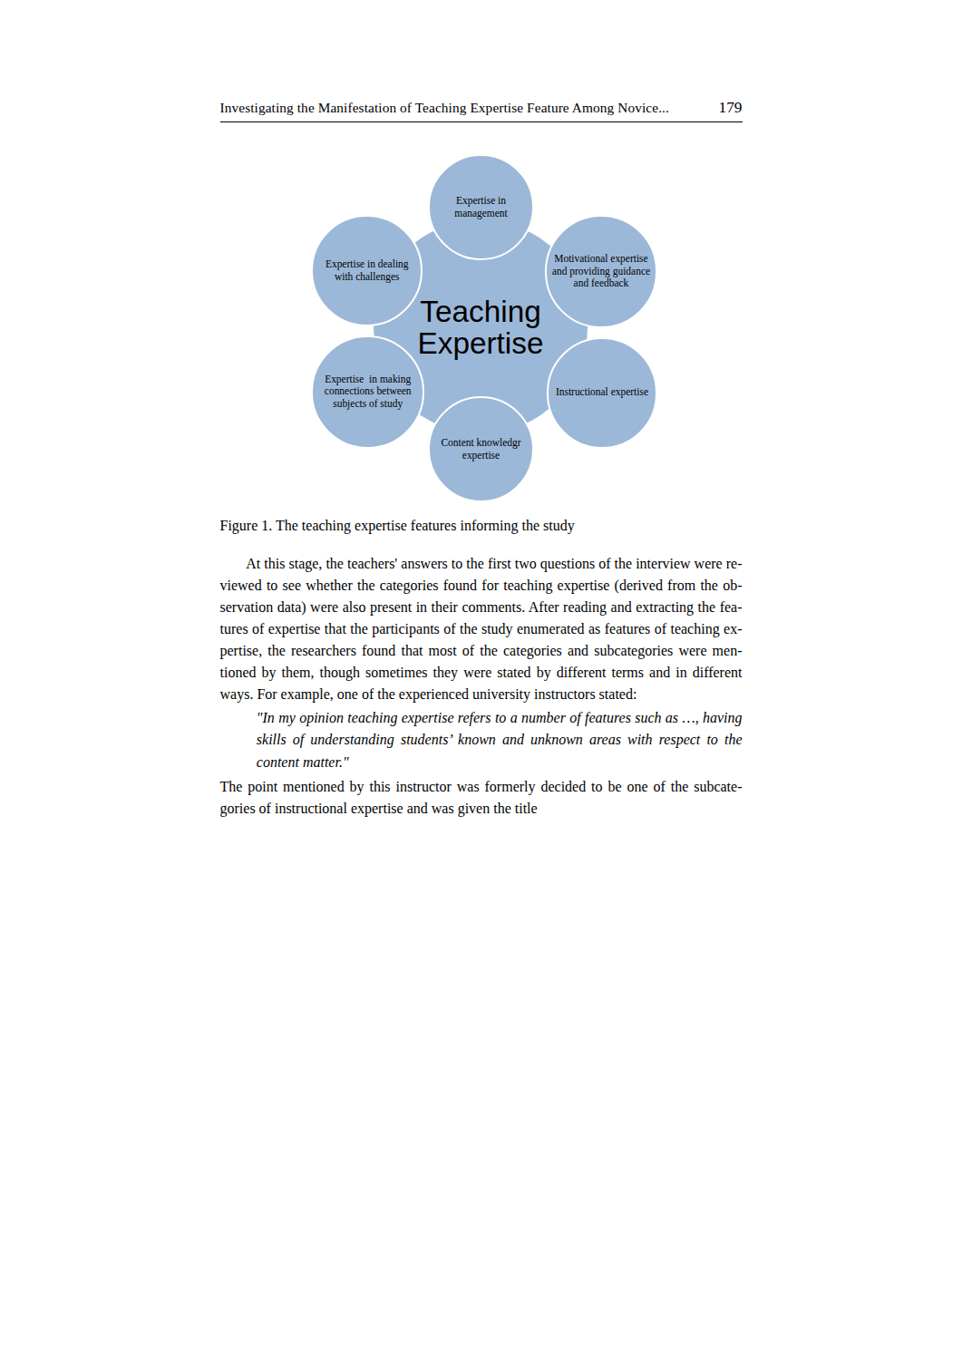Investigating the Manifestation of Teaching Expertise Feature Among Novice... 179
Teaching
Expertise
Expertise in management
Motivational expertise and providing guidance and feedback
Instructional expertise
Content knowledgr expertise
Expertise in making connections between subjects of study
Expertise in dealing with challenges
Figure 1. The teaching expertise features informing the study
At this stage, the teachers' answers to the first two questions of the interview were reviewed to see whether the categories found for teaching expertise (derived from the observation data) were also present in their comments. After reading and extracting the features of expertise that the participants of the study enumerated as features of teaching expertise, the researchers found that most of the categories and subcategories were mentioned by them, though sometimes they were stated by different terms and in different ways. For example, one of the experienced university instructors stated:
"In my opinion teaching expertise refers to a number of features such as …, having skills of understanding students’ known and unknown areas with respect to the content matter."
The point mentioned by this instructor was formerly decided to be one of the subcategories of instructional expertise and was given the title